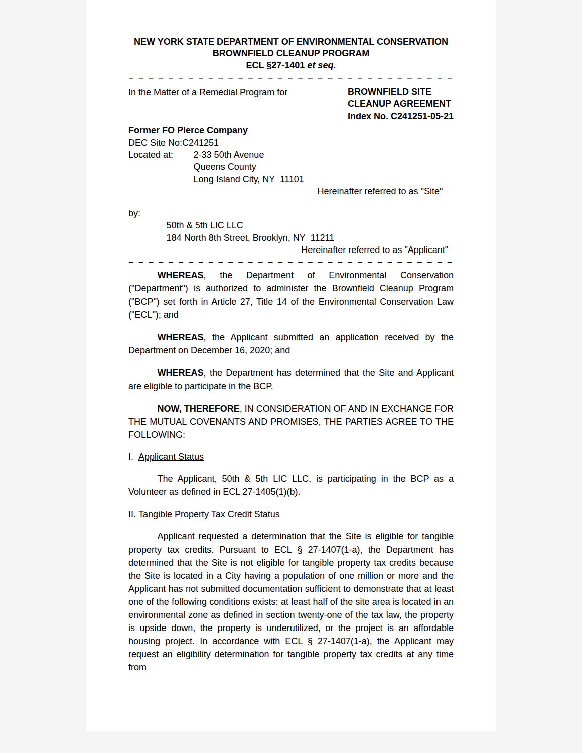NEW YORK STATE DEPARTMENT OF ENVIRONMENTAL CONSERVATION BROWNFIELD CLEANUP PROGRAM ECL §27-1401 et seq.
− − − − − − − − − − − − − − − − − − − − − − − − − − − − − − − − − − − − − − − − − − − −
In the Matter of a Remedial Program for
BROWNFIELD SITE
CLEANUP AGREEMENT
Index No. C241251-05-21
Former FO Pierce Company
DEC Site No:C241251
Located at: 2-33 50th Avenue Queens County Long Island City, NY 11101 Hereinafter referred to as "Site"
by: 50th & 5th LIC LLC 184 North 8th Street, Brooklyn, NY 11211 Hereinafter referred to as "Applicant"
− − − − − − − − − − − − − − − − − − − − − − − − − − − − − − − − − − − − − − − − − − − −
WHEREAS, the Department of Environmental Conservation ("Department") is authorized to administer the Brownfield Cleanup Program ("BCP") set forth in Article 27, Title 14 of the Environmental Conservation Law ("ECL"); and
WHEREAS, the Applicant submitted an application received by the Department on December 16, 2020; and
WHEREAS, the Department has determined that the Site and Applicant are eligible to participate in the BCP.
NOW, THEREFORE, IN CONSIDERATION OF AND IN EXCHANGE FOR THE MUTUAL COVENANTS AND PROMISES, THE PARTIES AGREE TO THE FOLLOWING:
I. Applicant Status
The Applicant, 50th & 5th LIC LLC, is participating in the BCP as a Volunteer as defined in ECL 27-1405(1)(b).
II. Tangible Property Tax Credit Status
Applicant requested a determination that the Site is eligible for tangible property tax credits. Pursuant to ECL § 27-1407(1-a), the Department has determined that the Site is not eligible for tangible property tax credits because the Site is located in a City having a population of one million or more and the Applicant has not submitted documentation sufficient to demonstrate that at least one of the following conditions exists: at least half of the site area is located in an environmental zone as defined in section twenty-one of the tax law, the property is upside down, the property is underutilized, or the project is an affordable housing project. In accordance with ECL § 27-1407(1-a), the Applicant may request an eligibility determination for tangible property tax credits at any time from